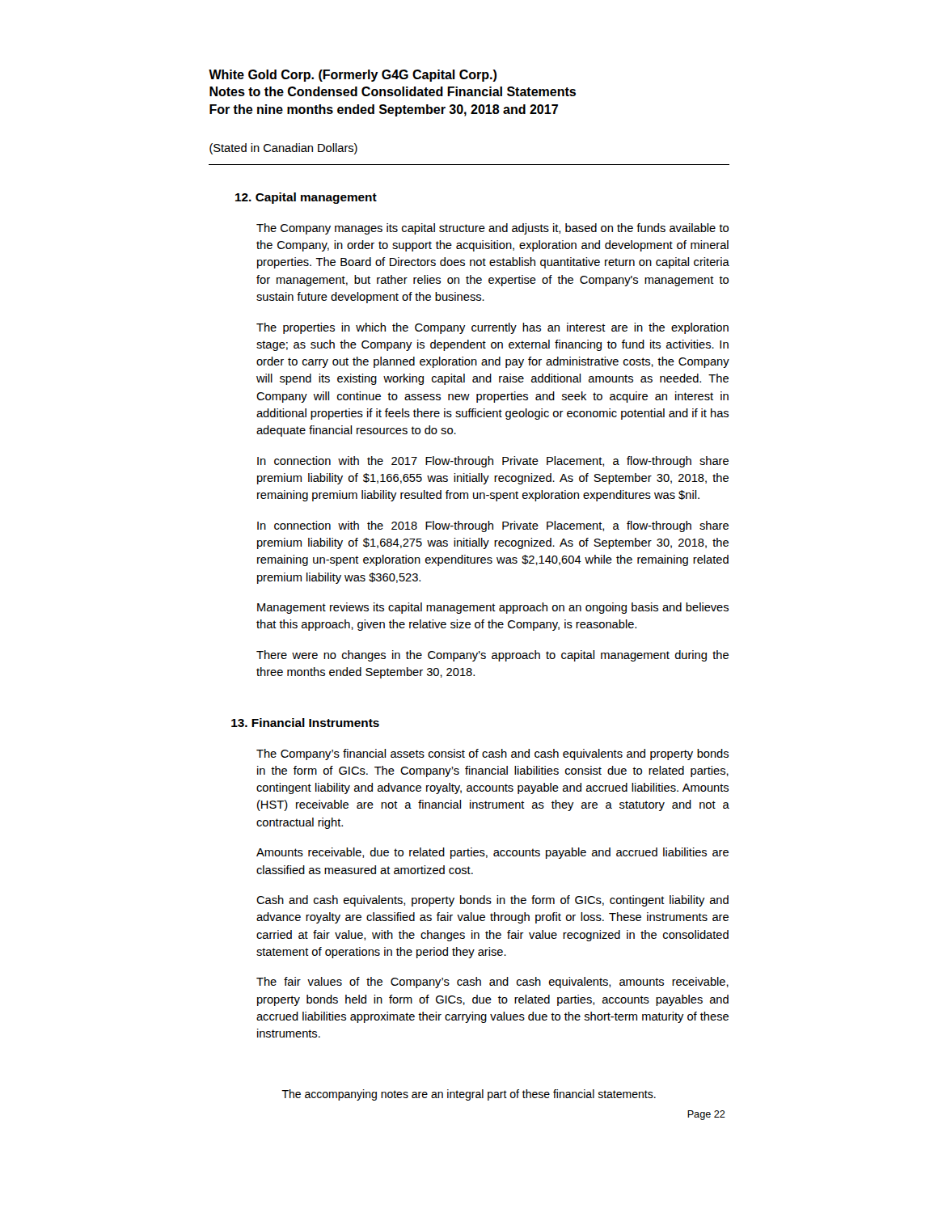White Gold Corp. (Formerly G4G Capital Corp.)
Notes to the Condensed Consolidated Financial Statements
For the nine months ended September 30, 2018 and 2017
(Stated in Canadian Dollars)
12. Capital management
The Company manages its capital structure and adjusts it, based on the funds available to the Company, in order to support the acquisition, exploration and development of mineral properties. The Board of Directors does not establish quantitative return on capital criteria for management, but rather relies on the expertise of the Company's management to sustain future development of the business.
The properties in which the Company currently has an interest are in the exploration stage; as such the Company is dependent on external financing to fund its activities. In order to carry out the planned exploration and pay for administrative costs, the Company will spend its existing working capital and raise additional amounts as needed. The Company will continue to assess new properties and seek to acquire an interest in additional properties if it feels there is sufficient geologic or economic potential and if it has adequate financial resources to do so.
In connection with the 2017 Flow-through Private Placement, a flow-through share premium liability of $1,166,655 was initially recognized. As of September 30, 2018, the remaining premium liability resulted from un-spent exploration expenditures was $nil.
In connection with the 2018 Flow-through Private Placement, a flow-through share premium liability of $1,684,275 was initially recognized. As of September 30, 2018, the remaining un-spent exploration expenditures was $2,140,604 while the remaining related premium liability was $360,523.
Management reviews its capital management approach on an ongoing basis and believes that this approach, given the relative size of the Company, is reasonable.
There were no changes in the Company's approach to capital management during the three months ended September 30, 2018.
13. Financial Instruments
The Company’s financial assets consist of cash and cash equivalents and property bonds in the form of GICs. The Company’s financial liabilities consist due to related parties, contingent liability and advance royalty, accounts payable and accrued liabilities. Amounts (HST) receivable are not a financial instrument as they are a statutory and not a contractual right.
Amounts receivable, due to related parties, accounts payable and accrued liabilities are classified as measured at amortized cost.
Cash and cash equivalents, property bonds in the form of GICs, contingent liability and advance royalty are classified as fair value through profit or loss. These instruments are carried at fair value, with the changes in the fair value recognized in the consolidated statement of operations in the period they arise.
The fair values of the Company’s cash and cash equivalents, amounts receivable, property bonds held in form of GICs, due to related parties, accounts payables and accrued liabilities approximate their carrying values due to the short-term maturity of these instruments.
The accompanying notes are an integral part of these financial statements.
Page 22